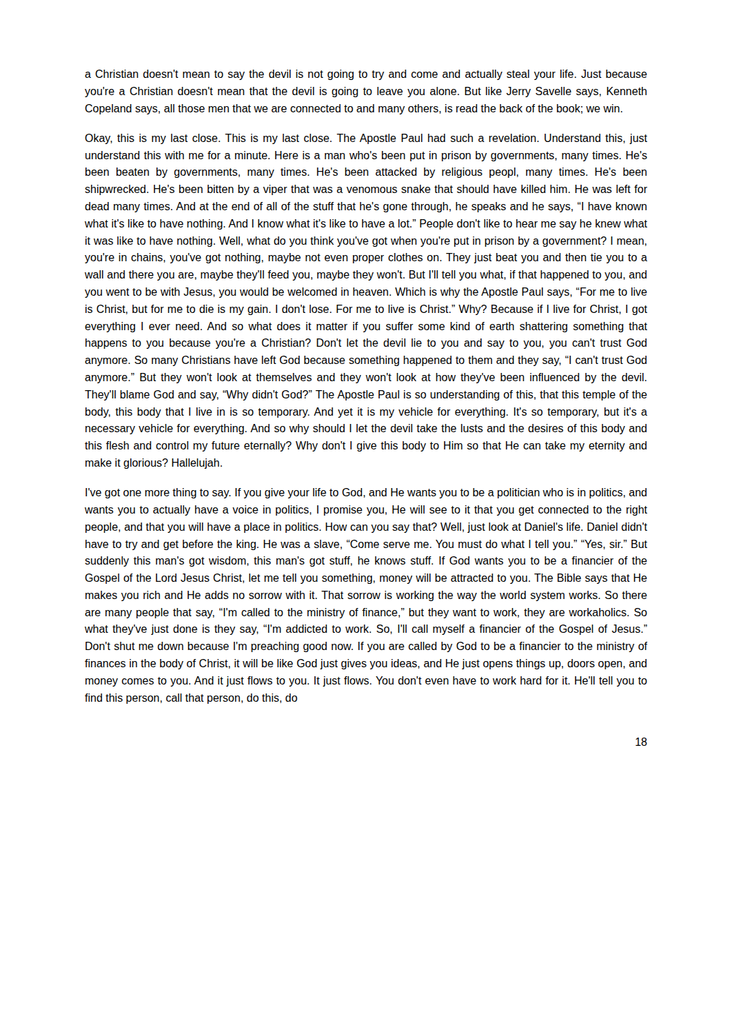a Christian doesn't mean to say the devil is not going to try and come and actually steal your life. Just because you're a Christian doesn't mean that the devil is going to leave you alone. But like Jerry Savelle says, Kenneth Copeland says, all those men that we are connected to and many others, is read the back of the book; we win.
Okay, this is my last close. This is my last close. The Apostle Paul had such a revelation. Understand this, just understand this with me for a minute. Here is a man who's been put in prison by governments, many times. He's been beaten by governments, many times. He's been attacked by religious peopl, many times. He's been shipwrecked. He's been bitten by a viper that was a venomous snake that should have killed him. He was left for dead many times. And at the end of all of the stuff that he's gone through, he speaks and he says, “I have known what it's like to have nothing. And I know what it's like to have a lot.” People don't like to hear me say he knew what it was like to have nothing. Well, what do you think you've got when you're put in prison by a government? I mean, you're in chains, you've got nothing, maybe not even proper clothes on. They just beat you and then tie you to a wall and there you are, maybe they'll feed you, maybe they won't. But I'll tell you what, if that happened to you, and you went to be with Jesus, you would be welcomed in heaven. Which is why the Apostle Paul says, “For me to live is Christ, but for me to die is my gain. I don't lose. For me to live is Christ.” Why? Because if I live for Christ, I got everything I ever need. And so what does it matter if you suffer some kind of earth shattering something that happens to you because you're a Christian? Don't let the devil lie to you and say to you, you can't trust God anymore. So many Christians have left God because something happened to them and they say, “I can't trust God anymore.” But they won't look at themselves and they won't look at how they've been influenced by the devil. They'll blame God and say, “Why didn't God?” The Apostle Paul is so understanding of this, that this temple of the body, this body that I live in is so temporary. And yet it is my vehicle for everything. It's so temporary, but it's a necessary vehicle for everything. And so why should I let the devil take the lusts and the desires of this body and this flesh and control my future eternally? Why don't I give this body to Him so that He can take my eternity and make it glorious? Hallelujah.
I've got one more thing to say. If you give your life to God, and He wants you to be a politician who is in politics, and wants you to actually have a voice in politics, I promise you, He will see to it that you get connected to the right people, and that you will have a place in politics. How can you say that? Well, just look at Daniel's life. Daniel didn't have to try and get before the king. He was a slave, “Come serve me. You must do what I tell you.” “Yes, sir.” But suddenly this man's got wisdom, this man's got stuff, he knows stuff. If God wants you to be a financier of the Gospel of the Lord Jesus Christ, let me tell you something, money will be attracted to you. The Bible says that He makes you rich and He adds no sorrow with it. That sorrow is working the way the world system works. So there are many people that say, “I'm called to the ministry of finance,” but they want to work, they are workaholics. So what they've just done is they say, “I'm addicted to work. So, I'll call myself a financier of the Gospel of Jesus.” Don't shut me down because I'm preaching good now. If you are called by God to be a financier to the ministry of finances in the body of Christ, it will be like God just gives you ideas, and He just opens things up, doors open, and money comes to you. And it just flows to you. It just flows. You don't even have to work hard for it. He'll tell you to find this person, call that person, do this, do
18